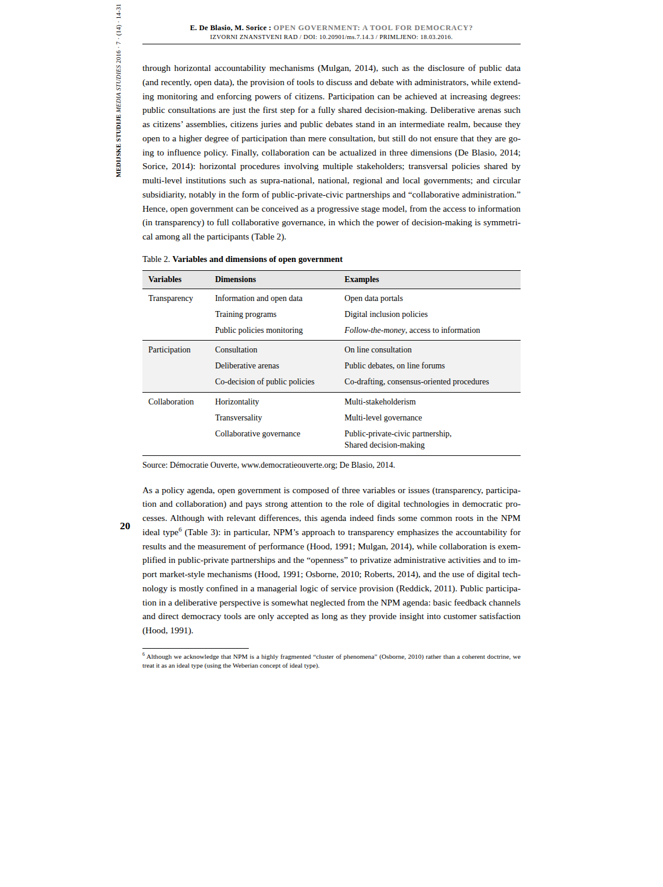E. De Blasio, M. Sorice : OPEN GOVERNMENT: A TOOL FOR DEMOCRACY?
IZVORNI ZNANSTVENI RAD / DOI: 10.20901/ms.7.14.3 / PRIMLJENO: 18.03.2016.
MEDIJSKE STUDIJE MEDIA STUDIES 2016 · 7 · (14) · 14-31
20
through horizontal accountability mechanisms (Mulgan, 2014), such as the disclosure of public data (and recently, open data), the provision of tools to discuss and debate with administrators, while extending monitoring and enforcing powers of citizens. Participation can be achieved at increasing degrees: public consultations are just the first step for a fully shared decision-making. Deliberative arenas such as citizens’ assemblies, citizens juries and public debates stand in an intermediate realm, because they open to a higher degree of participation than mere consultation, but still do not ensure that they are going to influence policy. Finally, collaboration can be actualized in three dimensions (De Blasio, 2014; Sorice, 2014): horizontal procedures involving multiple stakeholders; transversal policies shared by multi-level institutions such as supra-national, national, regional and local governments; and circular subsidiarity, notably in the form of public-private-civic partnerships and “collaborative administration.” Hence, open government can be conceived as a progressive stage model, from the access to information (in transparency) to full collaborative governance, in which the power of decision-making is symmetrical among all the participants (Table 2).
Table 2. Variables and dimensions of open government
| Variables | Dimensions | Examples |
| --- | --- | --- |
| Transparency | Information and open data | Open data portals |
| | Training programs | Digital inclusion policies |
| | Public policies monitoring | Follow-the-money , access to information |
| Participation | Consultation | On line consultation |
| | Deliberative arenas | Public debates, on line forums |
| | Co-decision of public policies | Co-drafting, consensus-oriented procedures |
| Collaboration | Horizontality | Multi-stakeholderism |
| | Transversality | Multi-level governance |
| | Collaborative governance | Public-private-civic partnership, Shared decision-making |
Source: Démocratie Ouverte, www.democratieouverte.org; De Blasio, 2014.
As a policy agenda, open government is composed of three variables or issues (transparency, participation and collaboration) and pays strong attention to the role of digital technologies in democratic processes. Although with relevant differences, this agenda indeed finds some common roots in the NPM ideal type6 (Table 3): in particular, NPM’s approach to transparency emphasizes the accountability for results and the measurement of performance (Hood, 1991; Mulgan, 2014), while collaboration is exemplified in public-private partnerships and the “openness” to privatize administrative activities and to import market-style mechanisms (Hood, 1991; Osborne, 2010; Roberts, 2014), and the use of digital technology is mostly confined in a managerial logic of service provision (Reddick, 2011). Public participation in a deliberative perspective is somewhat neglected from the NPM agenda: basic feedback channels and direct democracy tools are only accepted as long as they provide insight into customer satisfaction (Hood, 1991).
6 Although we acknowledge that NPM is a highly fragmented “cluster of phenomena” (Osborne, 2010) rather than a coherent doctrine, we treat it as an ideal type (using the Weberian concept of ideal type).